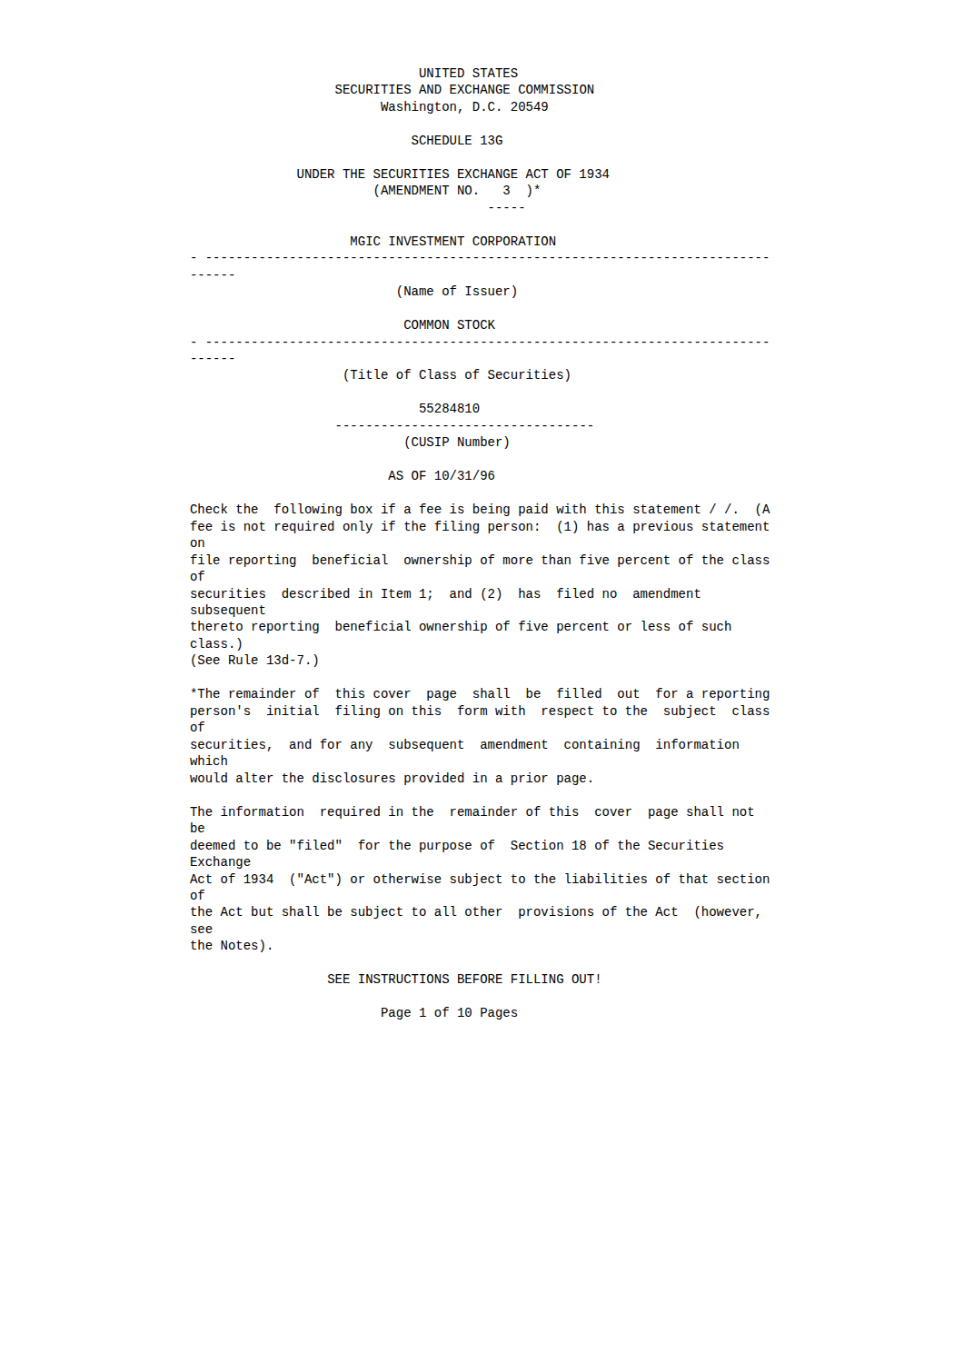UNITED STATES
                   SECURITIES AND EXCHANGE COMMISSION
                         Washington, D.C. 20549

                             SCHEDULE 13G

              UNDER THE SECURITIES EXCHANGE ACT OF 1934
                        (AMENDMENT NO.   3  )*
                                       -----

                     MGIC INVESTMENT CORPORATION
- --------------------------------------------------------------------------------
                           (Name of Issuer)

                            COMMON STOCK
- --------------------------------------------------------------------------------
                    (Title of Class of Securities)

                              55284810
                   ----------------------------------
                            (CUSIP Number)

                          AS OF 10/31/96

Check the  following box if a fee is being paid with this statement / /.  (A
fee is not required only if the filing person:  (1) has a previous statement on
file reporting  beneficial  ownership of more than five percent of the class of
securities  described in Item 1;  and (2)  has  filed no  amendment  subsequent
thereto reporting  beneficial ownership of five percent or less of such class.)
(See Rule 13d-7.)

*The remainder of  this cover  page  shall  be  filled  out  for a reporting
person's  initial  filing on this  form with  respect to the  subject  class of
securities,  and for any  subsequent  amendment  containing  information  which
would alter the disclosures provided in a prior page.

The information  required in the  remainder of this  cover  page shall not be
deemed to be "filed"  for the purpose of  Section 18 of the Securities Exchange
Act of 1934  ("Act") or otherwise subject to the liabilities of that section of
the Act but shall be subject to all other  provisions of the Act  (however, see
the Notes).

                  SEE INSTRUCTIONS BEFORE FILLING OUT!

                         Page 1 of 10 Pages